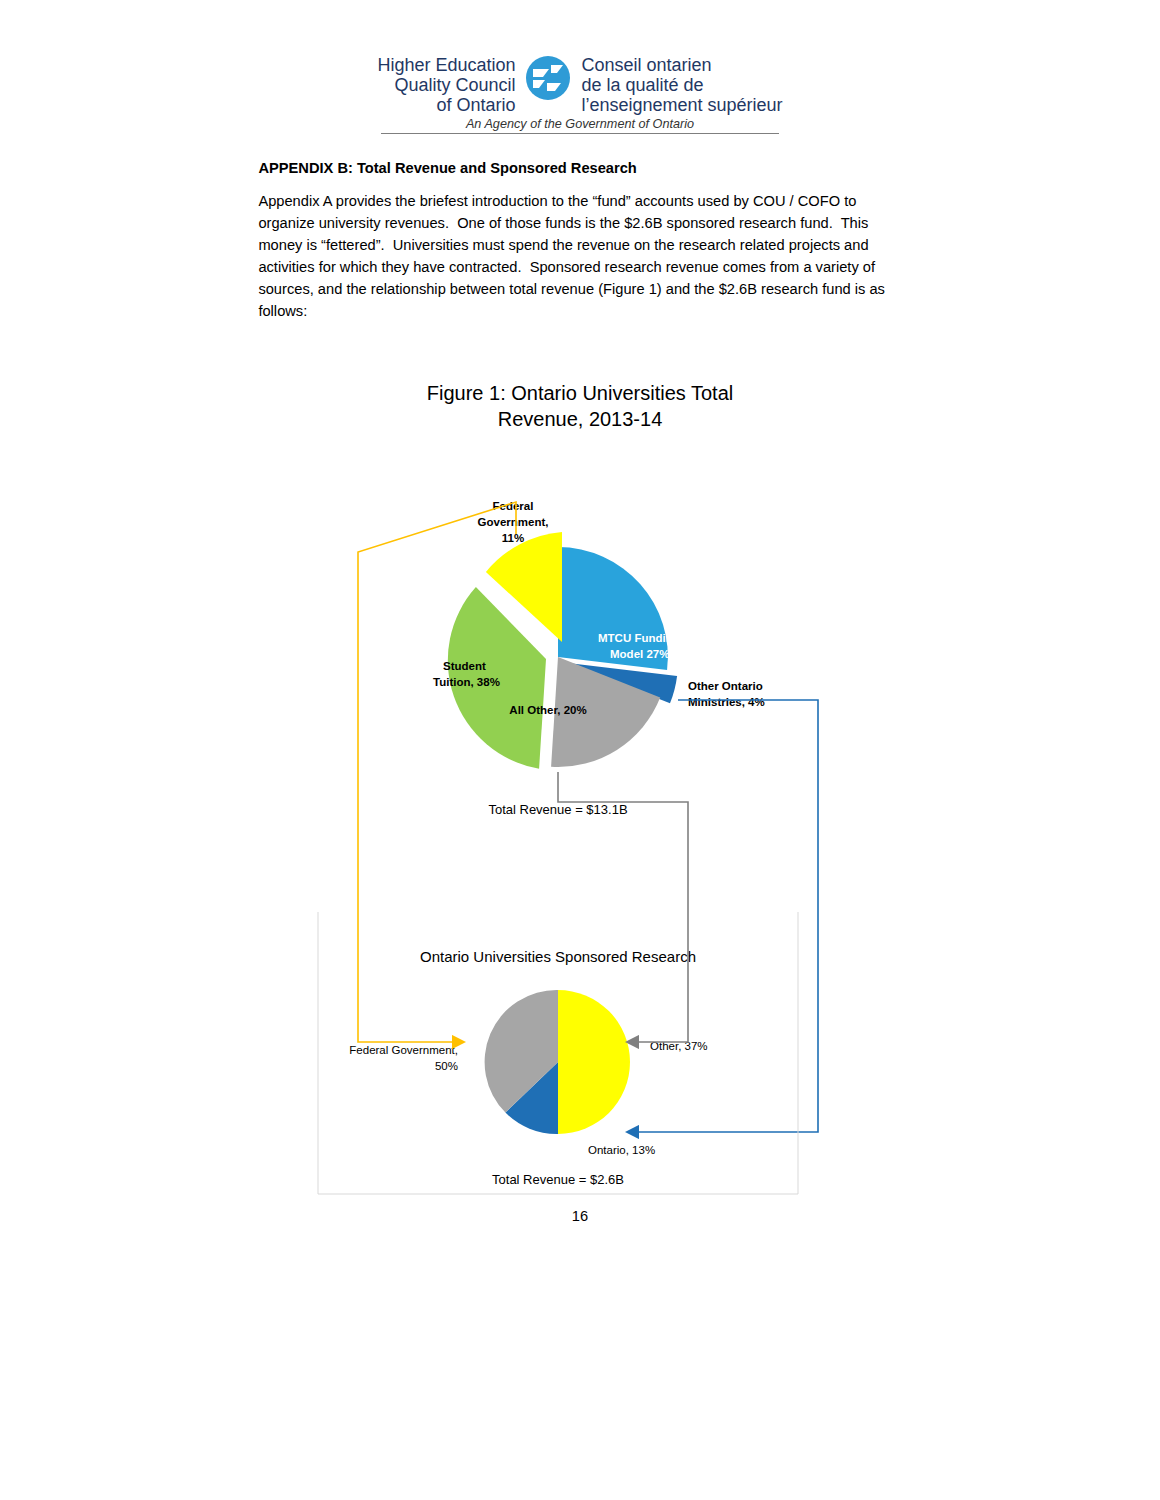Higher Education
Quality Council
of Ontario
Conseil ontarien
de la qualité de
l’enseignement supérieur
An Agency of the Government of Ontario
APPENDIX B: Total Revenue and Sponsored Research
Appendix A provides the briefest introduction to the “fund” accounts used by COU / COFO to organize university revenues. One of those funds is the $2.6B sponsored research fund. This money is “fettered”. Universities must spend the revenue on the research related projects and activities for which they have contracted. Sponsored research revenue comes from a variety of sources, and the relationship between total revenue (Figure 1) and the $2.6B research fund is as follows:
Figure 1: Ontario Universities Total
Revenue, 2013-14
MTCU Funding Model 27% Other Ontario Ministries, 4% All Other, 20% Student Tuition, 38% Federal Government, 11% Total Revenue = $13.1B Ontario Universities Sponsored Research Federal Government, 50% Other, 37% Ontario, 13% Total Revenue = $2.6B
16